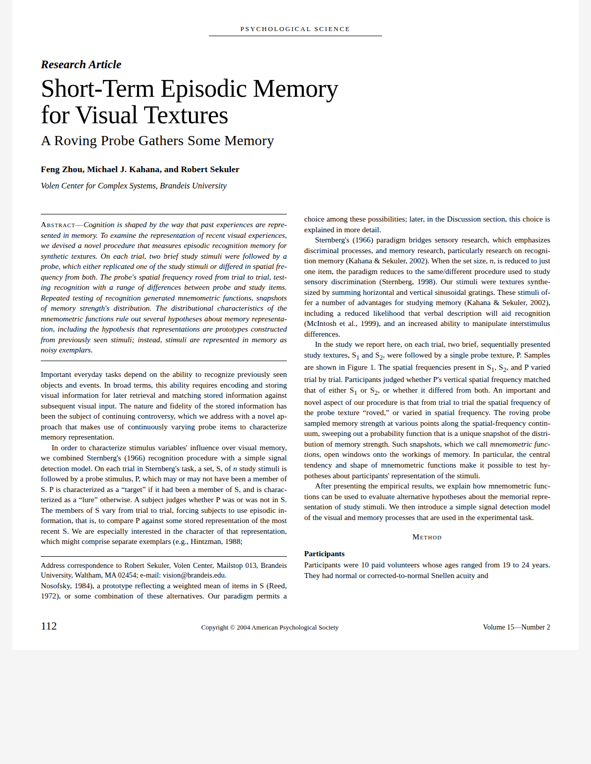PSYCHOLOGICAL SCIENCE
Research Article
Short-Term Episodic Memory
for Visual Textures
A Roving Probe Gathers Some Memory
Feng Zhou, Michael J. Kahana, and Robert Sekuler
Volen Center for Complex Systems, Brandeis University
Abstract—Cognition is shaped by the way that past experiences are represented in memory. To examine the representation of recent visual experiences, we devised a novel procedure that measures episodic recognition memory for synthetic textures. On each trial, two brief study stimuli were followed by a probe, which either replicated one of the study stimuli or differed in spatial frequency from both. The probe's spatial frequency roved from trial to trial, testing recognition with a range of differences between probe and study items. Repeated testing of recognition generated mnemometric functions, snapshots of memory strength's distribution. The distributional characteristics of the mnemometric functions rule out several hypotheses about memory representation, including the hypothesis that representations are prototypes constructed from previously seen stimuli; instead, stimuli are represented in memory as noisy exemplars.
Important everyday tasks depend on the ability to recognize previously seen objects and events. In broad terms, this ability requires encoding and storing visual information for later retrieval and matching stored information against subsequent visual input. The nature and fidelity of the stored information has been the subject of continuing controversy, which we address with a novel approach that makes use of continuously varying probe items to characterize memory representation.
In order to characterize stimulus variables' influence over visual memory, we combined Sternberg's (1966) recognition procedure with a simple signal detection model. On each trial in Sternberg's task, a set, S, of n study stimuli is followed by a probe stimulus, P, which may or may not have been a member of S. P is characterized as a “target” if it had been a member of S, and is characterized as a “lure” otherwise. A subject judges whether P was or was not in S. The members of S vary from trial to trial, forcing subjects to use episodic information, that is, to compare P against some stored representation of the most recent S. We are especially interested in the character of that representation, which might comprise separate exemplars (e.g., Hintzman, 1988;
Address correspondence to Robert Sekuler, Volen Center, Mailstop 013, Brandeis University, Waltham, MA 02454; e-mail: vision@brandeis.edu.
Nosofsky, 1984), a prototype reflecting a weighted mean of items in S (Reed, 1972), or some combination of these alternatives. Our paradigm permits a choice among these possibilities; later, in the Discussion section, this choice is explained in more detail.
Sternberg's (1966) paradigm bridges sensory research, which emphasizes discriminal processes, and memory research, particularly research on recognition memory (Kahana & Sekuler, 2002). When the set size, n, is reduced to just one item, the paradigm reduces to the same/different procedure used to study sensory discrimination (Sternberg, 1998). Our stimuli were textures synthesized by summing horizontal and vertical sinusoidal gratings. These stimuli offer a number of advantages for studying memory (Kahana & Sekuler, 2002), including a reduced likelihood that verbal description will aid recognition (McIntosh et al., 1999), and an increased ability to manipulate interstimulus differences.
In the study we report here, on each trial, two brief, sequentially presented study textures, S1 and S2, were followed by a single probe texture, P. Samples are shown in Figure 1. The spatial frequencies present in S1, S2, and P varied trial by trial. Participants judged whether P's vertical spatial frequency matched that of either S1 or S2, or whether it differed from both. An important and novel aspect of our procedure is that from trial to trial the spatial frequency of the probe texture “roved,” or varied in spatial frequency. The roving probe sampled memory strength at various points along the spatial-frequency continuum, sweeping out a probability function that is a unique snapshot of the distribution of memory strength. Such snapshots, which we call mnemometric functions, open windows onto the workings of memory. In particular, the central tendency and shape of mnemometric functions make it possible to test hypotheses about participants' representation of the stimuli.
After presenting the empirical results, we explain how mnemometric functions can be used to evaluate alternative hypotheses about the memorial representation of study stimuli. We then introduce a simple signal detection model of the visual and memory processes that are used in the experimental task.
Method
Participants
Participants were 10 paid volunteers whose ages ranged from 19 to 24 years. They had normal or corrected-to-normal Snellen acuity and
112
Copyright © 2004 American Psychological Society
Volume 15—Number 2